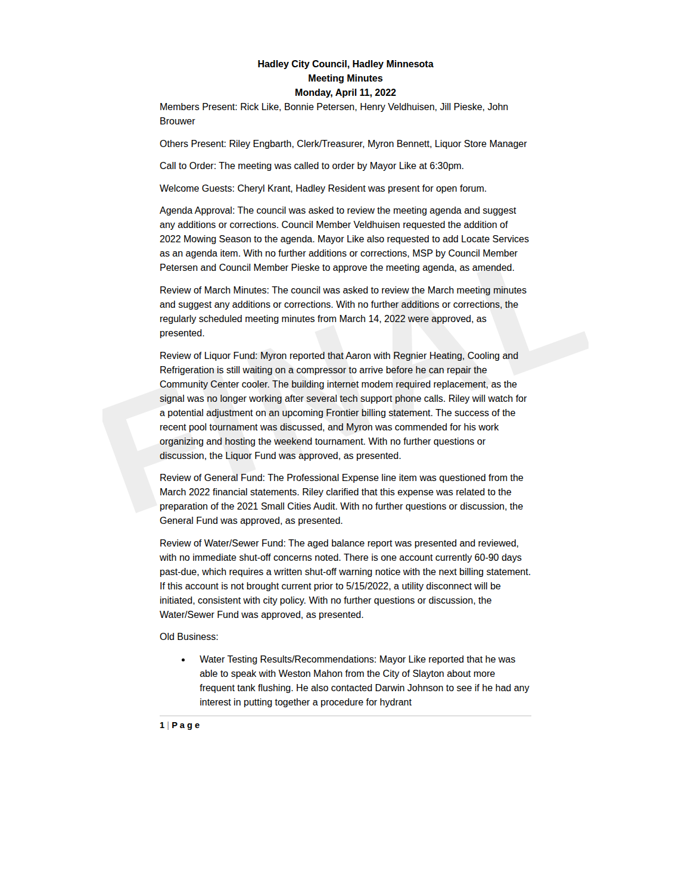FINAL
Hadley City Council, Hadley Minnesota
Meeting Minutes
Monday, April 11, 2022
Members Present: Rick Like, Bonnie Petersen, Henry Veldhuisen, Jill Pieske, John Brouwer
Others Present: Riley Engbarth, Clerk/Treasurer, Myron Bennett, Liquor Store Manager
Call to Order: The meeting was called to order by Mayor Like at 6:30pm.
Welcome Guests: Cheryl Krant, Hadley Resident was present for open forum.
Agenda Approval: The council was asked to review the meeting agenda and suggest any additions or corrections. Council Member Veldhuisen requested the addition of 2022 Mowing Season to the agenda. Mayor Like also requested to add Locate Services as an agenda item. With no further additions or corrections, MSP by Council Member Petersen and Council Member Pieske to approve the meeting agenda, as amended.
Review of March Minutes: The council was asked to review the March meeting minutes and suggest any additions or corrections. With no further additions or corrections, the regularly scheduled meeting minutes from March 14, 2022 were approved, as presented.
Review of Liquor Fund: Myron reported that Aaron with Regnier Heating, Cooling and Refrigeration is still waiting on a compressor to arrive before he can repair the Community Center cooler. The building internet modem required replacement, as the signal was no longer working after several tech support phone calls. Riley will watch for a potential adjustment on an upcoming Frontier billing statement. The success of the recent pool tournament was discussed, and Myron was commended for his work organizing and hosting the weekend tournament. With no further questions or discussion, the Liquor Fund was approved, as presented.
Review of General Fund: The Professional Expense line item was questioned from the March 2022 financial statements. Riley clarified that this expense was related to the preparation of the 2021 Small Cities Audit. With no further questions or discussion, the General Fund was approved, as presented.
Review of Water/Sewer Fund: The aged balance report was presented and reviewed, with no immediate shut-off concerns noted. There is one account currently 60-90 days past-due, which requires a written shut-off warning notice with the next billing statement. If this account is not brought current prior to 5/15/2022, a utility disconnect will be initiated, consistent with city policy. With no further questions or discussion, the Water/Sewer Fund was approved, as presented.
Old Business:
Water Testing Results/Recommendations: Mayor Like reported that he was able to speak with Weston Mahon from the City of Slayton about more frequent tank flushing. He also contacted Darwin Johnson to see if he had any interest in putting together a procedure for hydrant
1 | P a g e